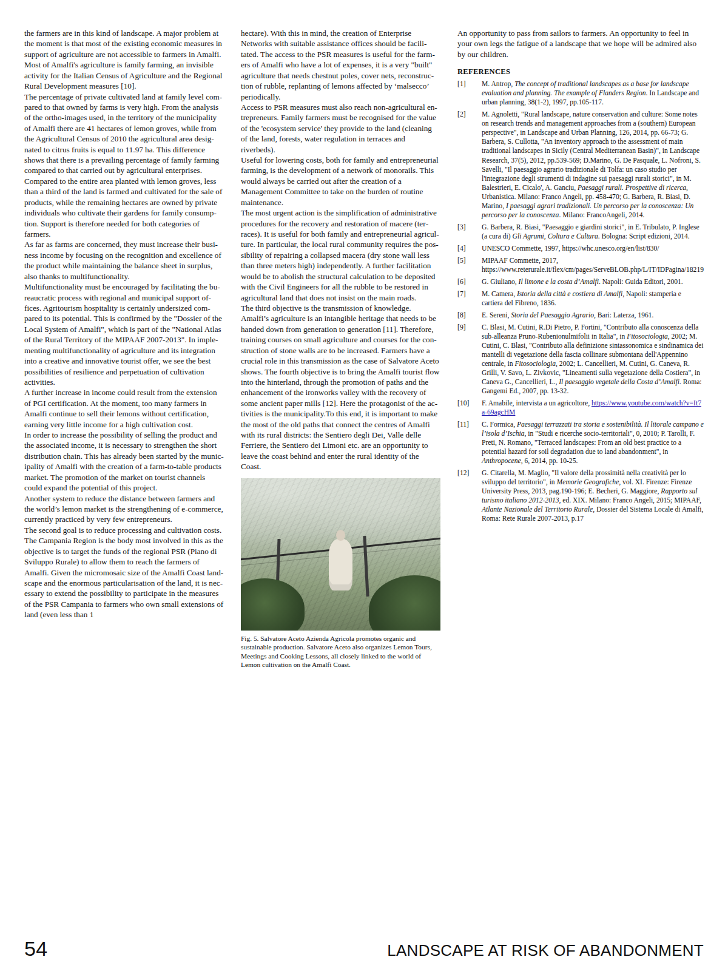the farmers are in this kind of landscape. A major problem at the moment is that most of the existing economic measures in support of agriculture are not accessible to farmers in Amalfi. Most of Amalfi's agriculture is family farming, an invisible activity for the Italian Census of Agriculture and the Regional Rural Development measures [10].
The percentage of private cultivated land at family level compared to that owned by farms is very high. From the analysis of the ortho-images used, in the territory of the municipality of Amalfi there are 41 hectares of lemon groves, while from the Agricultural Census of 2010 the agricultural area designated to citrus fruits is equal to 11.97 ha. This difference shows that there is a prevailing percentage of family farming compared to that carried out by agricultural enterprises. Compared to the entire area planted with lemon groves, less than a third of the land is farmed and cultivated for the sale of products, while the remaining hectares are owned by private individuals who cultivate their gardens for family consumption. Support is therefore needed for both categories of farmers.
As far as farms are concerned, they must increase their business income by focusing on the recognition and excellence of the product while maintaining the balance sheet in surplus, also thanks to multifunctionality.
Multifunctionality must be encouraged by facilitating the bureaucratic process with regional and municipal support offices. Agritourism hospitality is certainly undersized compared to its potential. This is confirmed by the "Dossier of the Local System of Amalfi", which is part of the "National Atlas of the Rural Territory of the MIPAAF 2007-2013". In implementing multifunctionality of agriculture and its integration into a creative and innovative tourist offer, we see the best possibilities of resilience and perpetuation of cultivation activities.
A further increase in income could result from the extension of PGI certification. At the moment, too many farmers in Amalfi continue to sell their lemons without certification, earning very little income for a high cultivation cost.
In order to increase the possibility of selling the product and the associated income, it is necessary to strengthen the short distribution chain. This has already been started by the municipality of Amalfi with the creation of a farm-to-table products market. The promotion of the market on tourist channels could expand the potential of this project.
Another system to reduce the distance between farmers and the world’s lemon market is the strengthening of e-commerce, currently practiced by very few entrepreneurs.
The second goal is to reduce processing and cultivation costs. The Campania Region is the body most involved in this as the objective is to target the funds of the regional PSR (Piano di Sviluppo Rurale) to allow them to reach the farmers of Amalfi. Given the micromosaic size of the Amalfi Coast landscape and the enormous particularisation of the land, it is necessary to extend the possibility to participate in the measures of the PSR Campania to farmers who own small extensions of land (even less than 1
hectare). With this in mind, the creation of Enterprise Networks with suitable assistance offices should be facilitated. The access to the PSR measures is useful for the farmers of Amalfi who have a lot of expenses, it is a very "built" agriculture that needs chestnut poles, cover nets, reconstruction of rubble, replanting of lemons affected by ‘malsecco’ periodically.
Access to PSR measures must also reach non-agricultural entrepreneurs. Family farmers must be recognised for the value of the 'ecosystem service' they provide to the land (cleaning of the land, forests, water regulation in terraces and riverbeds).
Useful for lowering costs, both for family and entrepreneurial farming, is the development of a network of monorails. This would always be carried out after the creation of a Management Committee to take on the burden of routine maintenance.
The most urgent action is the simplification of administrative procedures for the recovery and restoration of macere (terraces). It is useful for both family and entrepreneurial agriculture. In particular, the local rural community requires the possibility of repairing a collapsed macera (dry stone wall less than three meters high) independently. A further facilitation would be to abolish the structural calculation to be deposited with the Civil Engineers for all the rubble to be restored in agricultural land that does not insist on the main roads.
The third objective is the transmission of knowledge. Amalfi’s agriculture is an intangible heritage that needs to be handed down from generation to generation [11]. Therefore, training courses on small agriculture and courses for the construction of stone walls are to be increased. Farmers have a crucial role in this transmission as the case of Salvatore Aceto shows. The fourth objective is to bring the Amalfi tourist flow into the hinterland, through the promotion of paths and the enhancement of the ironworks valley with the recovery of some ancient paper mills [12]. Here the protagonist of the activities is the municipality.To this end, it is important to make the most of the old paths that connect the centres of Amalfi with its rural districts: the Sentiero degli Dei, Valle delle Ferriere, the Sentiero dei Limoni etc. are an opportunity to leave the coast behind and enter the rural identity of the Coast.
Fig. 5. Salvatore Aceto Azienda Agricola promotes organic and sustainable production. Salvatore Aceto also organizes Lemon Tours, Meetings and Cooking Lessons, all closely linked to the world of Lemon cultivation on the Amalfi Coast.
An opportunity to pass from sailors to farmers. An opportunity to feel in your own legs the fatigue of a landscape that we hope will be admired also by our children.
REFERENCES
[1] M. Antrop, The concept of traditional landscapes as a base for landscape evaluation and planning. The example of Flanders Region. In Landscape and urban planning, 38(1-2), 1997, pp.105-117.
[2] M. Agnoletti, "Rural landscape, nature conservation and culture: Some notes on research trends and management approaches from a (southern) European perspective", in Landscape and Urban Planning, 126, 2014, pp. 66-73; G. Barbera, S. Cullotta, "An inventory approach to the assessment of main traditional landscapes in Sicily (Central Mediterranean Basin)", in Landscape Research, 37(5), 2012, pp.539-569; D.Marino, G. De Pasquale, L. Nofroni, S. Savelli, "Il paesaggio agrario tradizionale di Tolfa: un caso studio per l'integrazione degli strumenti di indagine sui paesaggi rurali storici", in M. Balestrieri, E. Cicalo', A. Ganciu, Paesaggi rurali. Prospettive di ricerca, Urbanistica. Milano: Franco Angeli, pp. 458-470; G. Barbera, R. Biasi, D. Marino, I paesaggi agrari tradizionali. Un percorso per la conoscenza: Un percorso per la conoscenza. Milano: FrancoAngeli, 2014.
[3] G. Barbera, R. Biasi, "Paesaggio e giardini storici", in E. Tribulato, P. Inglese (a cura di) Gli Agrumi, Coltura e Cultura. Bologna: Script edizioni, 2014.
[4] UNESCO Commette, 1997, https://whc.unesco.org/en/list/830/
[5] MIPAAF Commette, 2017, https://www.reterurale.it/flex/cm/pages/ServeBLOB.php/L/IT/IDPagina/18219
[6] G. Giuliano, Il limone e la costa d’Amalfi. Napoli: Guida Editori, 2001.
[7] M. Camera, Istoria della città e costiera di Amalfi, Napoli: stamperia e cartiera del Fibreno, 1836.
[8] E. Sereni, Storia del Paesaggio Agrario, Bari: Laterza, 1961.
[9] C. Blasi, M. Cutini, R.Di Pietro, P. Fortini, "Contributo alla conoscenza della sub-alleanza Pruno-Rubenionulmifolii in Italia", in Fitosociologia, 2002; M. Cutini, C. Blasi, "Contributo alla definizione sintassonomica e sindinamica dei mantelli di vegetazione della fascia collinare submontana dell'Appennino centrale, in Fitosociologia, 2002; L. Cancellieri, M. Cutini, G. Caneva, R. Grilli, V. Savo, L. Zivkovic, "Lineamenti sulla vegetazione della Costiera", in Caneva G., Cancellieri, L., Il paesaggio vegetale della Costa d’Amalfi. Roma: Gangemi Ed., 2007, pp. 13-32.
[10] F. Amabile, intervista a un agricoltore, https://www.youtube.com/watch?v=It7a-69agcHM
[11] C. Formica, Paesaggi terrazzati tra storia e sostenibilità. Il litorale campano e l’isola d’Ischia, in "Studi e ricerche socio-territoriali", 0, 2010; P. Tarolli, F. Preti, N. Romano, "Terraced landscapes: From an old best practice to a potential hazard for soil degradation due to land abandonment", in Anthropocene, 6, 2014, pp. 10-25.
[12] G. Citarella, M. Maglio, "Il valore della prossimità nella creatività per lo sviluppo del territorio", in Memorie Geografiche, vol. XI. Firenze: Firenze University Press, 2013, pag.190-196; E. Becheri, G. Maggiore, Rapporto sul turismo italiano 2012-2013, ed. XIX. Milano: Franco Angeli, 2015; MIPAAF, Atlante Nazionale del Territorio Rurale, Dossier del Sistema Locale di Amalfi, Roma: Rete Rurale 2007-2013, p.17
54
Landscape at risk of abandonment